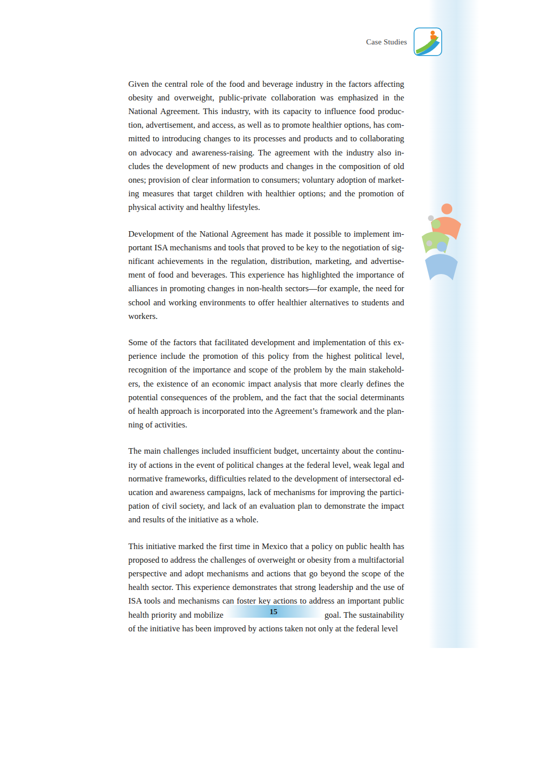Case Studies
Given the central role of the food and beverage industry in the factors affecting obesity and overweight, public-private collaboration was emphasized in the National Agreement. This industry, with its capacity to influence food production, advertisement, and access, as well as to promote healthier options, has committed to introducing changes to its processes and products and to collaborating on advocacy and awareness-raising. The agreement with the industry also includes the development of new products and changes in the composition of old ones; provision of clear information to consumers; voluntary adoption of marketing measures that target children with healthier options; and the promotion of physical activity and healthy lifestyles.
Development of the National Agreement has made it possible to implement important ISA mechanisms and tools that proved to be key to the negotiation of significant achievements in the regulation, distribution, marketing, and advertisement of food and beverages. This experience has highlighted the importance of alliances in promoting changes in non-health sectors—for example, the need for school and working environments to offer healthier alternatives to students and workers.
Some of the factors that facilitated development and implementation of this experience include the promotion of this policy from the highest political level, recognition of the importance and scope of the problem by the main stakeholders, the existence of an economic impact analysis that more clearly defines the potential consequences of the problem, and the fact that the social determinants of health approach is incorporated into the Agreement’s framework and the planning of activities.
The main challenges included insufficient budget, uncertainty about the continuity of actions in the event of political changes at the federal level, weak legal and normative frameworks, difficulties related to the development of intersectoral education and awareness campaigns, lack of mechanisms for improving the participation of civil society, and lack of an evaluation plan to demonstrate the impact and results of the initiative as a whole.
This initiative marked the first time in Mexico that a policy on public health has proposed to address the challenges of overweight or obesity from a multifactorial perspective and adopt mechanisms and actions that go beyond the scope of the health sector. This experience demonstrates that strong leadership and the use of ISA tools and mechanisms can foster key actions to address an important public health priority and mobilize resources toward a common goal. The sustainability of the initiative has been improved by actions taken not only at the federal level
15